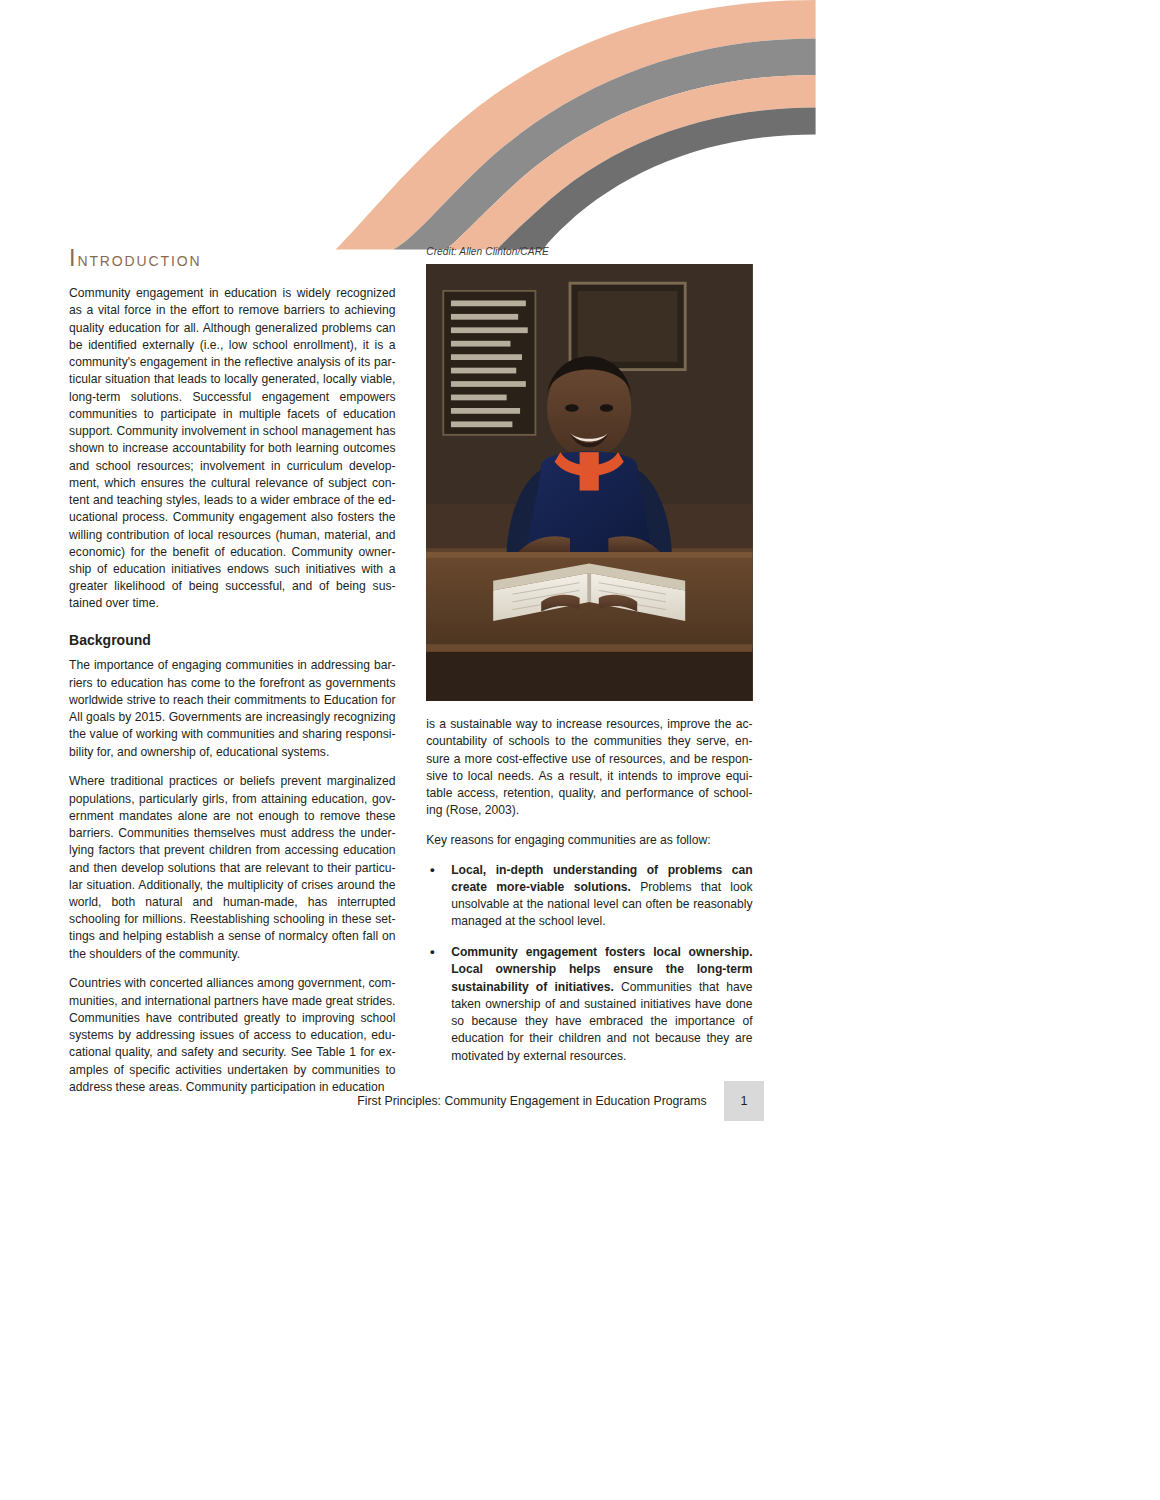Introduction
Community engagement in education is widely recognized as a vital force in the effort to remove barriers to achieving quality education for all. Although generalized problems can be identified externally (i.e., low school enrollment), it is a community's engagement in the reflective analysis of its particular situation that leads to locally generated, locally viable, long-term solutions. Successful engagement empowers communities to participate in multiple facets of education support. Community involvement in school management has shown to increase accountability for both learning outcomes and school resources; involvement in curriculum development, which ensures the cultural relevance of subject content and teaching styles, leads to a wider embrace of the educational process. Community engagement also fosters the willing contribution of local resources (human, material, and economic) for the benefit of education. Community ownership of education initiatives endows such initiatives with a greater likelihood of being successful, and of being sustained over time.
Background
The importance of engaging communities in addressing barriers to education has come to the forefront as governments worldwide strive to reach their commitments to Education for All goals by 2015. Governments are increasingly recognizing the value of working with communities and sharing responsibility for, and ownership of, educational systems.
Where traditional practices or beliefs prevent marginalized populations, particularly girls, from attaining education, government mandates alone are not enough to remove these barriers. Communities themselves must address the underlying factors that prevent children from accessing education and then develop solutions that are relevant to their particular situation. Additionally, the multiplicity of crises around the world, both natural and human-made, has interrupted schooling for millions. Reestablishing schooling in these settings and helping establish a sense of normalcy often fall on the shoulders of the community.
Countries with concerted alliances among government, communities, and international partners have made great strides. Communities have contributed greatly to improving school systems by addressing issues of access to education, educational quality, and safety and security. See Table 1 for examples of specific activities undertaken by communities to address these areas. Community participation in education
Credit: Allen Clinton/CARE
is a sustainable way to increase resources, improve the accountability of schools to the communities they serve, ensure a more cost-effective use of resources, and be responsive to local needs. As a result, it intends to improve equitable access, retention, quality, and performance of schooling (Rose, 2003).
Key reasons for engaging communities are as follow:
Local, in-depth understanding of problems can create more-viable solutions. Problems that look unsolvable at the national level can often be reasonably managed at the school level.
Community engagement fosters local ownership. Local ownership helps ensure the long-term sustainability of initiatives. Communities that have taken ownership of and sustained initiatives have done so because they have embraced the importance of education for their children and not because they are motivated by external resources.
First Principles: Community Engagement in Education Programs
1